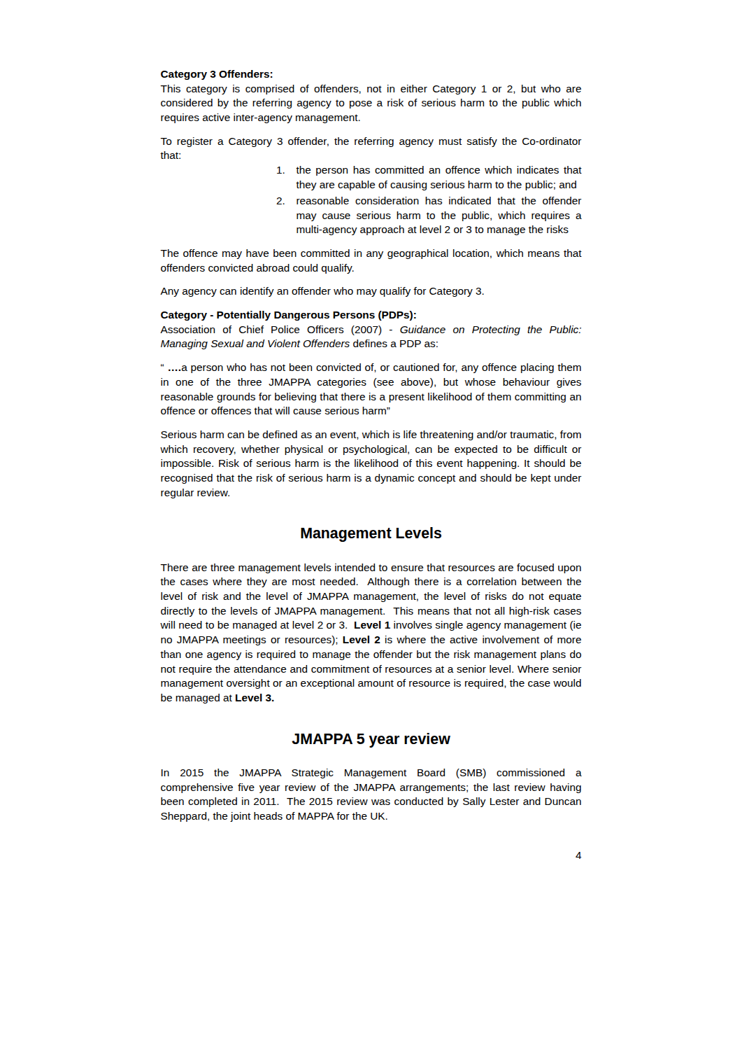Category 3 Offenders:
This category is comprised of offenders, not in either Category 1 or 2, but who are considered by the referring agency to pose a risk of serious harm to the public which requires active inter-agency management.
To register a Category 3 offender, the referring agency must satisfy the Co-ordinator that:
the person has committed an offence which indicates that they are capable of causing serious harm to the public; and
reasonable consideration has indicated that the offender may cause serious harm to the public, which requires a multi-agency approach at level 2 or 3 to manage the risks
The offence may have been committed in any geographical location, which means that offenders convicted abroad could qualify.
Any agency can identify an offender who may qualify for Category 3.
Category - Potentially Dangerous Persons (PDPs):
Association of Chief Police Officers (2007) - Guidance on Protecting the Public: Managing Sexual and Violent Offenders defines a PDP as:
“ …. a person who has not been convicted of, or cautioned for, any offence placing them in one of the three JMAPPA categories (see above), but whose behaviour gives reasonable grounds for believing that there is a present likelihood of them committing an offence or offences that will cause serious harm”
Serious harm can be defined as an event, which is life threatening and/or traumatic, from which recovery, whether physical or psychological, can be expected to be difficult or impossible. Risk of serious harm is the likelihood of this event happening. It should be recognised that the risk of serious harm is a dynamic concept and should be kept under regular review.
Management Levels
There are three management levels intended to ensure that resources are focused upon the cases where they are most needed. Although there is a correlation between the level of risk and the level of JMAPPA management, the level of risks do not equate directly to the levels of JMAPPA management. This means that not all high-risk cases will need to be managed at level 2 or 3. Level 1 involves single agency management (ie no JMAPPA meetings or resources); Level 2 is where the active involvement of more than one agency is required to manage the offender but the risk management plans do not require the attendance and commitment of resources at a senior level. Where senior management oversight or an exceptional amount of resource is required, the case would be managed at Level 3.
JMAPPA 5 year review
In 2015 the JMAPPA Strategic Management Board (SMB) commissioned a comprehensive five year review of the JMAPPA arrangements; the last review having been completed in 2011. The 2015 review was conducted by Sally Lester and Duncan Sheppard, the joint heads of MAPPA for the UK.
4